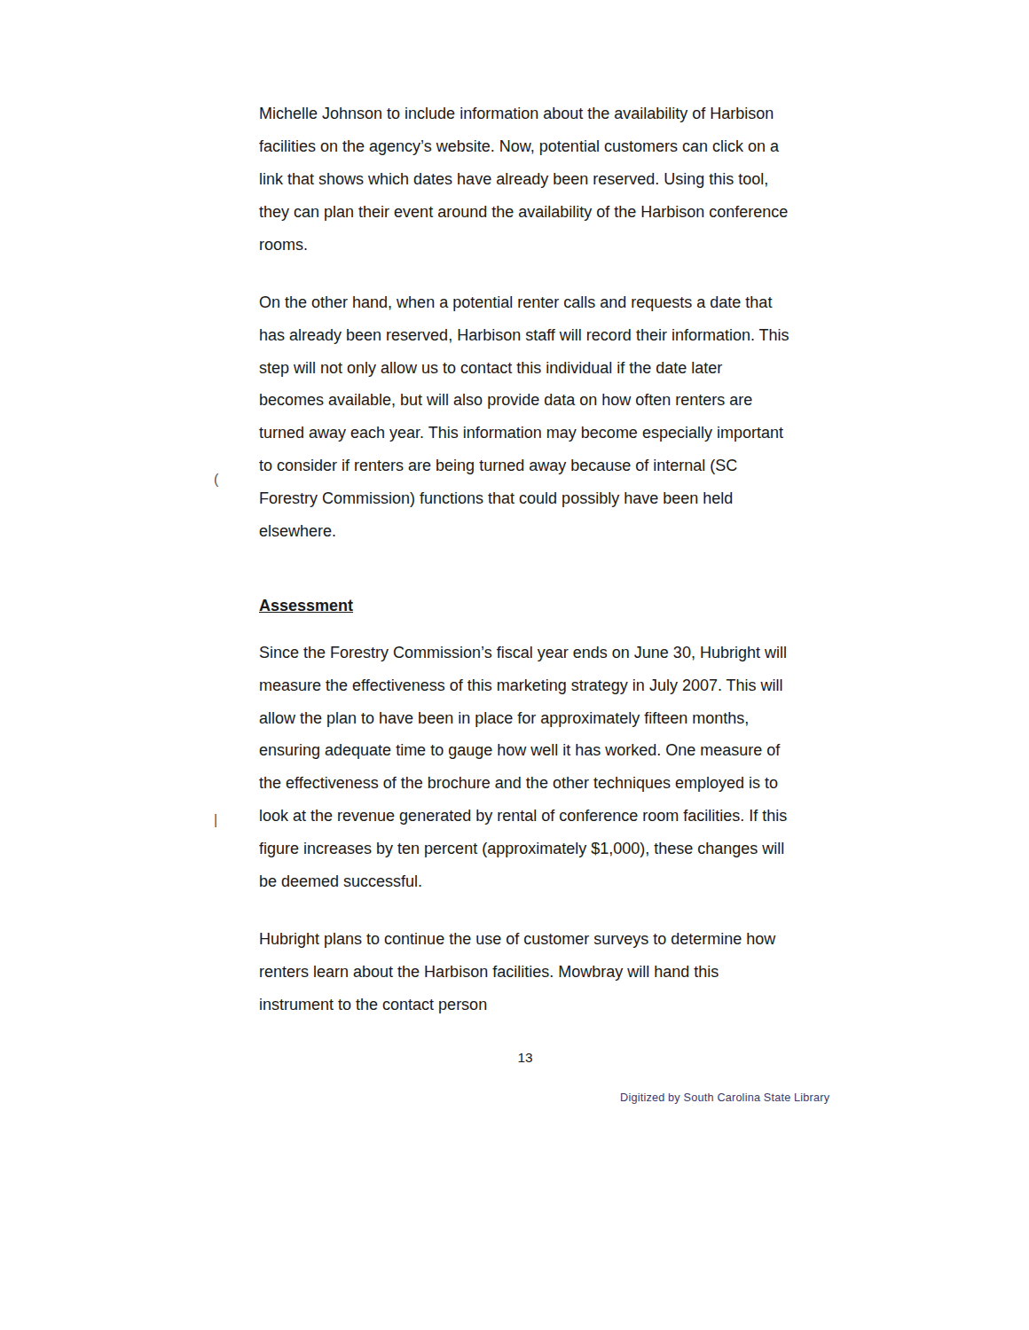( |
Michelle Johnson to include information about the availability of Harbison facilities on the agency’s website. Now, potential customers can click on a link that shows which dates have already been reserved. Using this tool, they can plan their event around the availability of the Harbison conference rooms.
On the other hand, when a potential renter calls and requests a date that has already been reserved, Harbison staff will record their information. This step will not only allow us to contact this individual if the date later becomes available, but will also provide data on how often renters are turned away each year. This information may become especially important to consider if renters are being turned away because of internal (SC Forestry Commission) functions that could possibly have been held elsewhere.
Assessment
Since the Forestry Commission’s fiscal year ends on June 30, Hubright will measure the effectiveness of this marketing strategy in July 2007. This will allow the plan to have been in place for approximately fifteen months, ensuring adequate time to gauge how well it has worked. One measure of the effectiveness of the brochure and the other techniques employed is to look at the revenue generated by rental of conference room facilities. If this figure increases by ten percent (approximately $1,000), these changes will be deemed successful.
Hubright plans to continue the use of customer surveys to determine how renters learn about the Harbison facilities. Mowbray will hand this instrument to the contact person
13
Digitized by South Carolina State Library